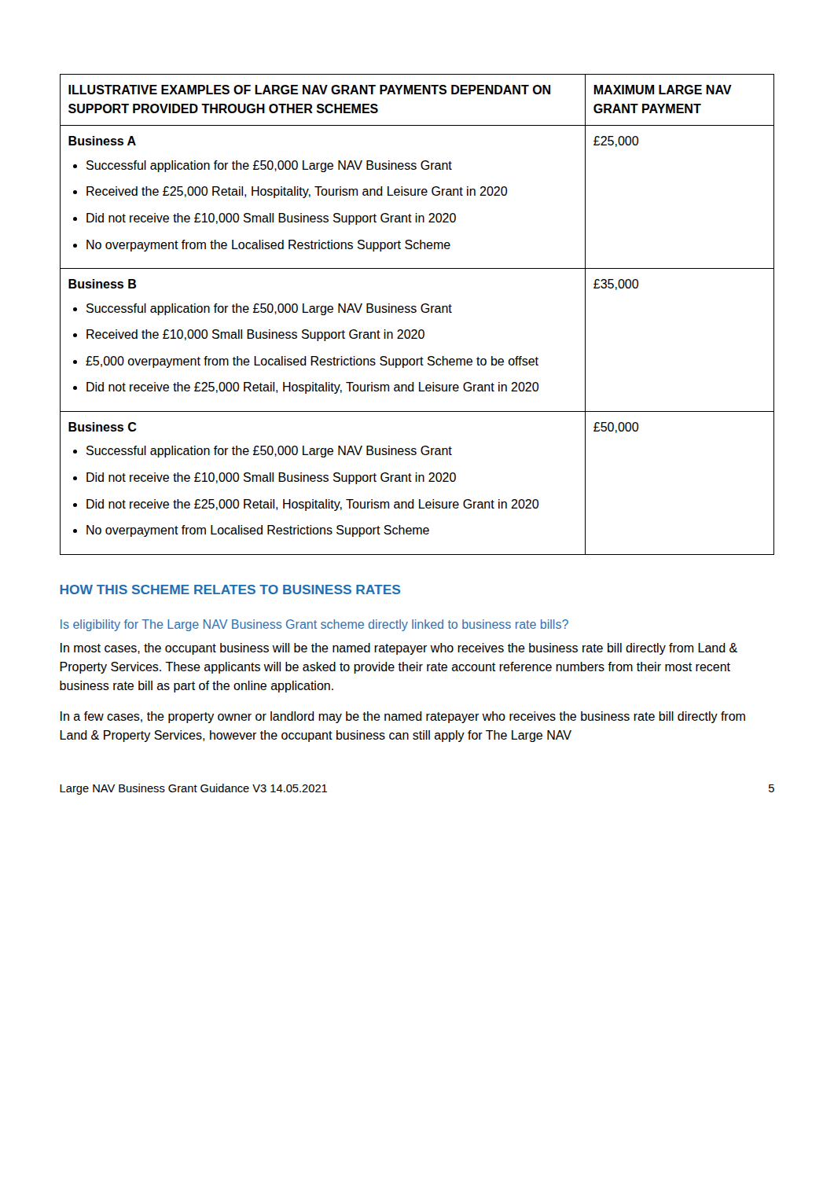| ILLUSTRATIVE EXAMPLES OF LARGE NAV GRANT PAYMENTS DEPENDANT ON SUPPORT PROVIDED THROUGH OTHER SCHEMES | MAXIMUM LARGE NAV GRANT PAYMENT |
| --- | --- |
| Business A Successful application for the £50,000 Large NAV Business Grant Received the £25,000 Retail, Hospitality, Tourism and Leisure Grant in 2020 Did not receive the £10,000 Small Business Support Grant in 2020 No overpayment from the Localised Restrictions Support Scheme | £25,000 |
| Business B Successful application for the £50,000 Large NAV Business Grant Received the £10,000 Small Business Support Grant in 2020 £5,000 overpayment from the Localised Restrictions Support Scheme to be offset Did not receive the £25,000 Retail, Hospitality, Tourism and Leisure Grant in 2020 | £35,000 |
| Business C Successful application for the £50,000 Large NAV Business Grant Did not receive the £10,000 Small Business Support Grant in 2020 Did not receive the £25,000 Retail, Hospitality, Tourism and Leisure Grant in 2020 No overpayment from Localised Restrictions Support Scheme | £50,000 |
How this scheme relates to business rates
Is eligibility for The Large NAV Business Grant scheme directly linked to business rate bills?
In most cases, the occupant business will be the named ratepayer who receives the business rate bill directly from Land & Property Services. These applicants will be asked to provide their rate account reference numbers from their most recent business rate bill as part of the online application.
In a few cases, the property owner or landlord may be the named ratepayer who receives the business rate bill directly from Land & Property Services, however the occupant business can still apply for The Large NAV
Large NAV Business Grant Guidance V3 14.05.2021 5